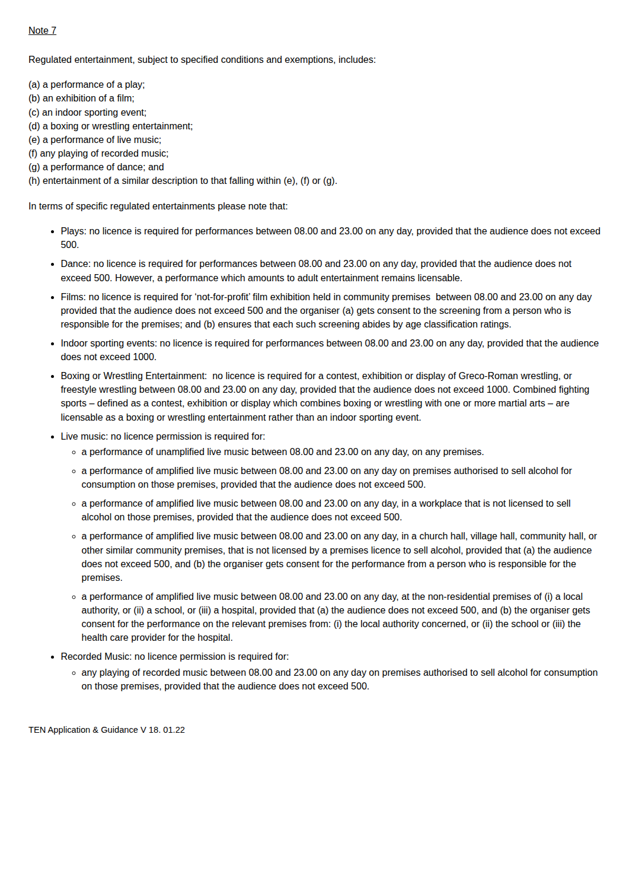Note 7
Regulated entertainment, subject to specified conditions and exemptions, includes:
(a) a performance of a play;
(b) an exhibition of a film;
(c) an indoor sporting event;
(d) a boxing or wrestling entertainment;
(e) a performance of live music;
(f) any playing of recorded music;
(g) a performance of dance; and
(h) entertainment of a similar description to that falling within (e), (f) or (g).
In terms of specific regulated entertainments please note that:
Plays: no licence is required for performances between 08.00 and 23.00 on any day, provided that the audience does not exceed 500.
Dance: no licence is required for performances between 08.00 and 23.00 on any day, provided that the audience does not exceed 500. However, a performance which amounts to adult entertainment remains licensable.
Films: no licence is required for ‘not-for-profit’ film exhibition held in community premises between 08.00 and 23.00 on any day provided that the audience does not exceed 500 and the organiser (a) gets consent to the screening from a person who is responsible for the premises; and (b) ensures that each such screening abides by age classification ratings.
Indoor sporting events: no licence is required for performances between 08.00 and 23.00 on any day, provided that the audience does not exceed 1000.
Boxing or Wrestling Entertainment: no licence is required for a contest, exhibition or display of Greco-Roman wrestling, or freestyle wrestling between 08.00 and 23.00 on any day, provided that the audience does not exceed 1000. Combined fighting sports – defined as a contest, exhibition or display which combines boxing or wrestling with one or more martial arts – are licensable as a boxing or wrestling entertainment rather than an indoor sporting event.
Live music: no licence permission is required for:
a performance of unamplified live music between 08.00 and 23.00 on any day, on any premises.
a performance of amplified live music between 08.00 and 23.00 on any day on premises authorised to sell alcohol for consumption on those premises, provided that the audience does not exceed 500.
a performance of amplified live music between 08.00 and 23.00 on any day, in a workplace that is not licensed to sell alcohol on those premises, provided that the audience does not exceed 500.
a performance of amplified live music between 08.00 and 23.00 on any day, in a church hall, village hall, community hall, or other similar community premises, that is not licensed by a premises licence to sell alcohol, provided that (a) the audience does not exceed 500, and (b) the organiser gets consent for the performance from a person who is responsible for the premises.
a performance of amplified live music between 08.00 and 23.00 on any day, at the non-residential premises of (i) a local authority, or (ii) a school, or (iii) a hospital, provided that (a) the audience does not exceed 500, and (b) the organiser gets consent for the performance on the relevant premises from: (i) the local authority concerned, or (ii) the school or (iii) the health care provider for the hospital.
Recorded Music: no licence permission is required for:
any playing of recorded music between 08.00 and 23.00 on any day on premises authorised to sell alcohol for consumption on those premises, provided that the audience does not exceed 500.
TEN Application & Guidance V 18. 01.22